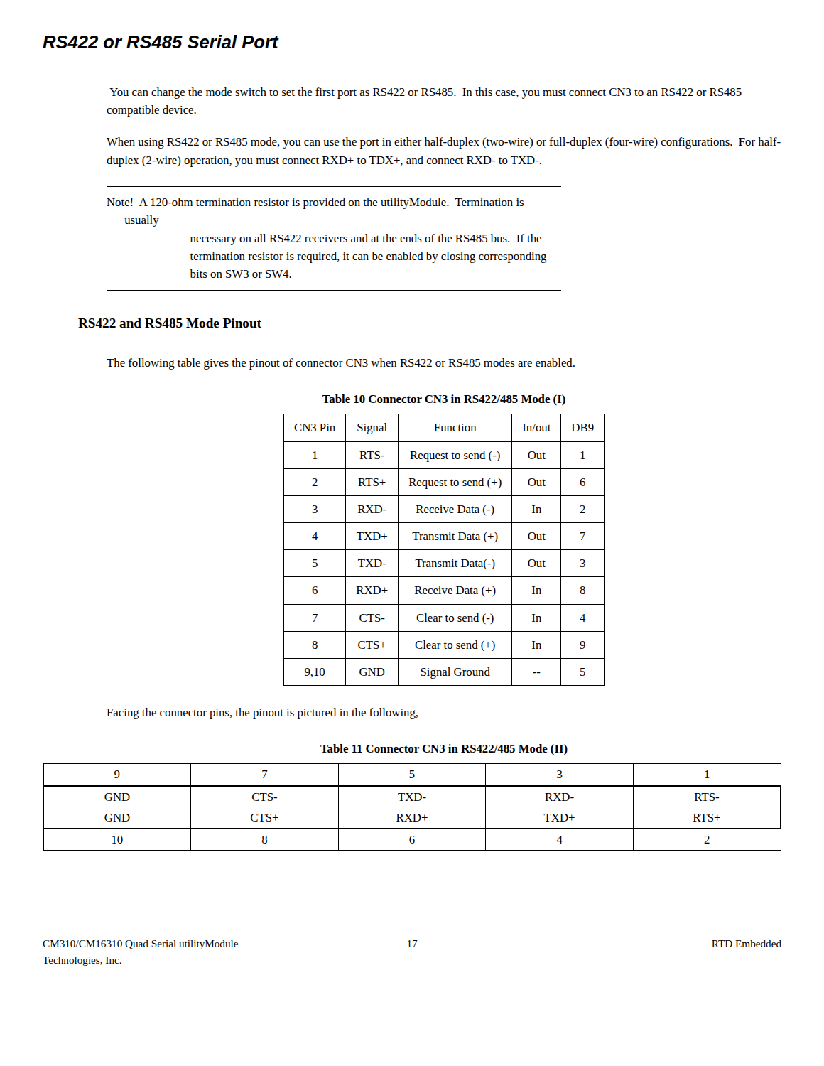RS422 or RS485 Serial Port
You can change the mode switch to set the first port as RS422 or RS485. In this case, you must connect CN3 to an RS422 or RS485 compatible device.
When using RS422 or RS485 mode, you can use the port in either half-duplex (two-wire) or full-duplex (four-wire) configurations. For half-duplex (2-wire) operation, you must connect RXD+ to TDX+, and connect RXD- to TXD-.
Note! A 120-ohm termination resistor is provided on the utilityModule. Termination is usually necessary on all RS422 receivers and at the ends of the RS485 bus. If the termination resistor is required, it can be enabled by closing corresponding bits on SW3 or SW4.
RS422 and RS485 Mode Pinout
The following table gives the pinout of connector CN3 when RS422 or RS485 modes are enabled.
Table 10 Connector CN3 in RS422/485 Mode (I)
| CN3 Pin | Signal | Function | In/out | DB9 |
| --- | --- | --- | --- | --- |
| 1 | RTS- | Request to send (-) | Out | 1 |
| 2 | RTS+ | Request to send (+) | Out | 6 |
| 3 | RXD- | Receive Data (-) | In | 2 |
| 4 | TXD+ | Transmit Data (+) | Out | 7 |
| 5 | TXD- | Transmit Data(-) | Out | 3 |
| 6 | RXD+ | Receive Data (+) | In | 8 |
| 7 | CTS- | Clear to send (-) | In | 4 |
| 8 | CTS+ | Clear to send (+) | In | 9 |
| 9,10 | GND | Signal Ground | -- | 5 |
Facing the connector pins, the pinout is pictured in the following,
Table 11 Connector CN3 in RS422/485 Mode (II)
| 9 | 7 | 5 | 3 | 1 |
| GND | CTS- | TXD- | RXD- | RTS- |
| GND | CTS+ | RXD+ | TXD+ | RTS+ |
| 10 | 8 | 6 | 4 | 2 |
CM310/CM16310 Quad Serial utilityModule
Technologies, Inc.
17
RTD Embedded